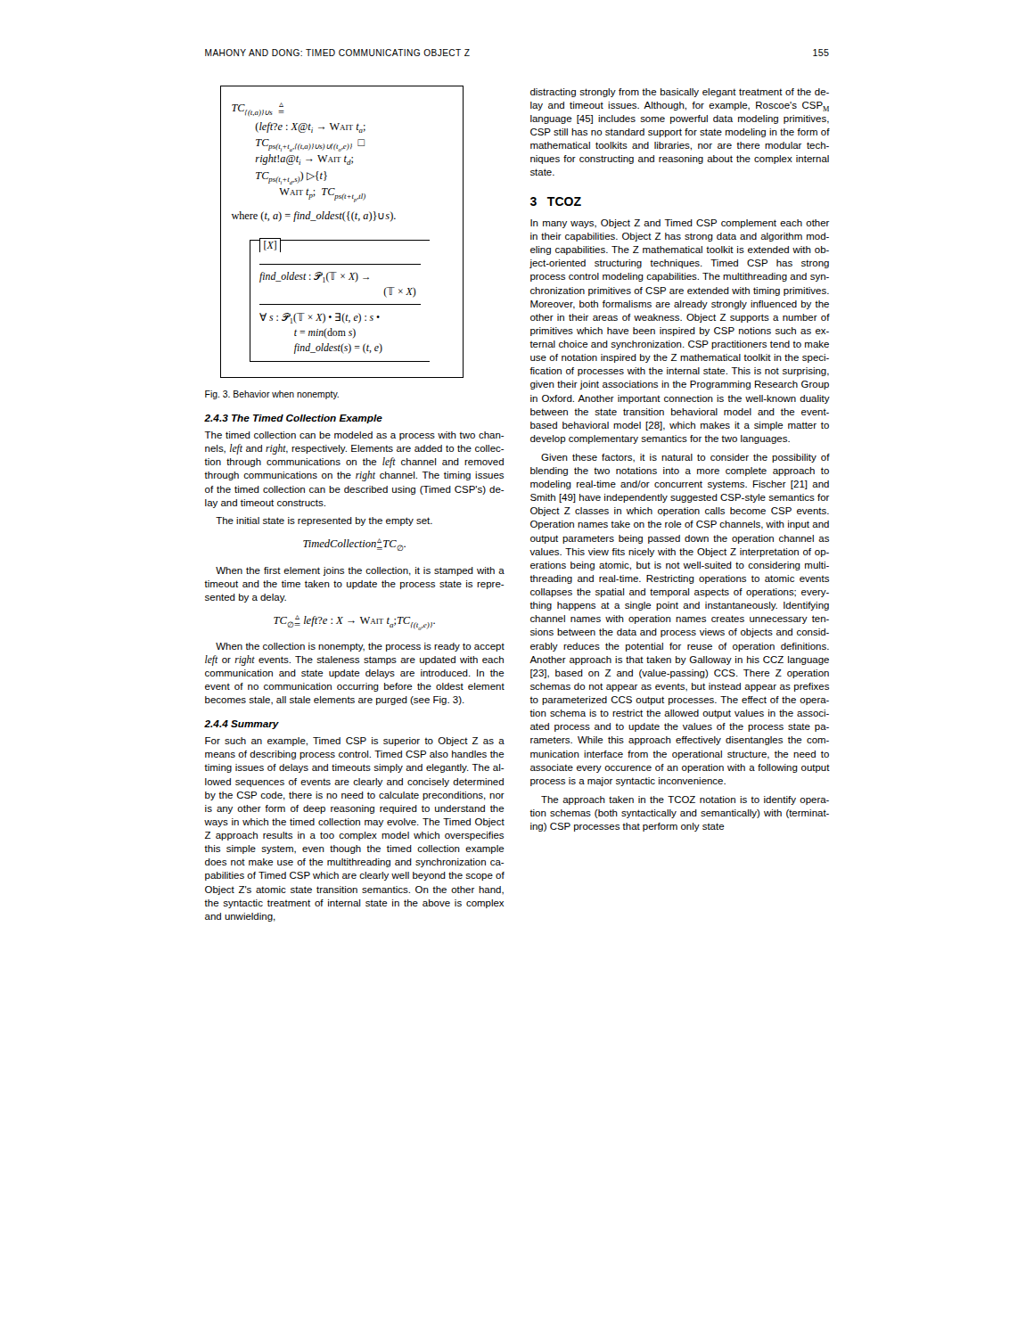Mahony and Dong: Timed Communicating Object Z 155
TC{(t,a)}∪s ▵=
(left?e : X@ti → Wait ta;
TCps(ti+ta,{(t,a)}∪s)∪{(to,e)} □
right!a@ti → Wait td;
TCps(ti+td,s)) ▷{t}
Wait tp; TCps(t+tp,tl)
where (t, a) = find_oldest({(t, a)}∪s).
[X]
find_oldest : 𝒫1(𝕋 × X) →
(𝕋 × X)
∀ s : 𝒫1(𝕋 × X) • ∃(t, e) : s •
t = min(dom s)
find_oldest(s) = (t, e)
Fig. 3. Behavior when nonempty.
2.4.3 The Timed Collection Example
The timed collection can be modeled as a process with two channels, left and right, respectively. Elements are added to the collection through communications on the left channel and removed through communications on the right channel. The timing issues of the timed collection can be described using (Timed CSP's) delay and timeout constructs.
The initial state is represented by the empty set.
TimedCollection▵=TC∅.
When the first element joins the collection, it is stamped with a timeout and the time taken to update the process state is represented by a delay.
TC∅▵= left?e : X → Wait ta;TC{(to,e)}.
When the collection is nonempty, the process is ready to accept left or right events. The staleness stamps are updated with each communication and state update delays are introduced. In the event of no communication occurring before the oldest element becomes stale, all stale elements are purged (see Fig. 3).
2.4.4 Summary
For such an example, Timed CSP is superior to Object Z as a means of describing process control. Timed CSP also handles the timing issues of delays and timeouts simply and elegantly. The allowed sequences of events are clearly and concisely determined by the CSP code, there is no need to calculate preconditions, nor is any other form of deep reasoning required to understand the ways in which the timed collection may evolve. The Timed Object Z approach results in a too complex model which overspecifies this simple system, even though the timed collection example does not make use of the multithreading and synchronization capabilities of Timed CSP which are clearly well beyond the scope of Object Z's atomic state transition semantics. On the other hand, the syntactic treatment of internal state in the above is complex and unwielding,
distracting strongly from the basically elegant treatment of the delay and timeout issues. Although, for example, Roscoe's CSPM language [45] includes some powerful data modeling primitives, CSP still has no standard support for state modeling in the form of mathematical toolkits and libraries, nor are there modular techniques for constructing and reasoning about the complex internal state.
3 TCOZ
In many ways, Object Z and Timed CSP complement each other in their capabilities. Object Z has strong data and algorithm modeling capabilities. The Z mathematical toolkit is extended with object-oriented structuring techniques. Timed CSP has strong process control modeling capabilities. The multithreading and synchronization primitives of CSP are extended with timing primitives. Moreover, both formalisms are already strongly influenced by the other in their areas of weakness. Object Z supports a number of primitives which have been inspired by CSP notions such as external choice and synchronization. CSP practitioners tend to make use of notation inspired by the Z mathematical toolkit in the specification of processes with the internal state. This is not surprising, given their joint associations in the Programming Research Group in Oxford. Another important connection is the well-known duality between the state transition behavioral model and the event-based behavioral model [28], which makes it a simple matter to develop complementary semantics for the two languages.
Given these factors, it is natural to consider the possibility of blending the two notations into a more complete approach to modeling real-time and/or concurrent systems. Fischer [21] and Smith [49] have independently suggested CSP-style semantics for Object Z classes in which operation calls become CSP events. Operation names take on the role of CSP channels, with input and output parameters being passed down the operation channel as values. This view fits nicely with the Object Z interpretation of operations being atomic, but is not well-suited to considering multithreading and real-time. Restricting operations to atomic events collapses the spatial and temporal aspects of operations; everything happens at a single point and instantaneously. Identifying channel names with operation names creates unnecessary tensions between the data and process views of objects and considerably reduces the potential for reuse of operation definitions. Another approach is that taken by Galloway in his CCZ language [23], based on Z and (value-passing) CCS. There Z operation schemas do not appear as events, but instead appear as prefixes to parameterized CCS output processes. The effect of the operation schema is to restrict the allowed output values in the associated process and to update the values of the process state parameters. While this approach effectively disentangles the communication interface from the operational structure, the need to associate every occurence of an operation with a following output process is a major syntactic inconvenience.
The approach taken in the TCOZ notation is to identify operation schemas (both syntactically and semantically) with (terminating) CSP processes that perform only state